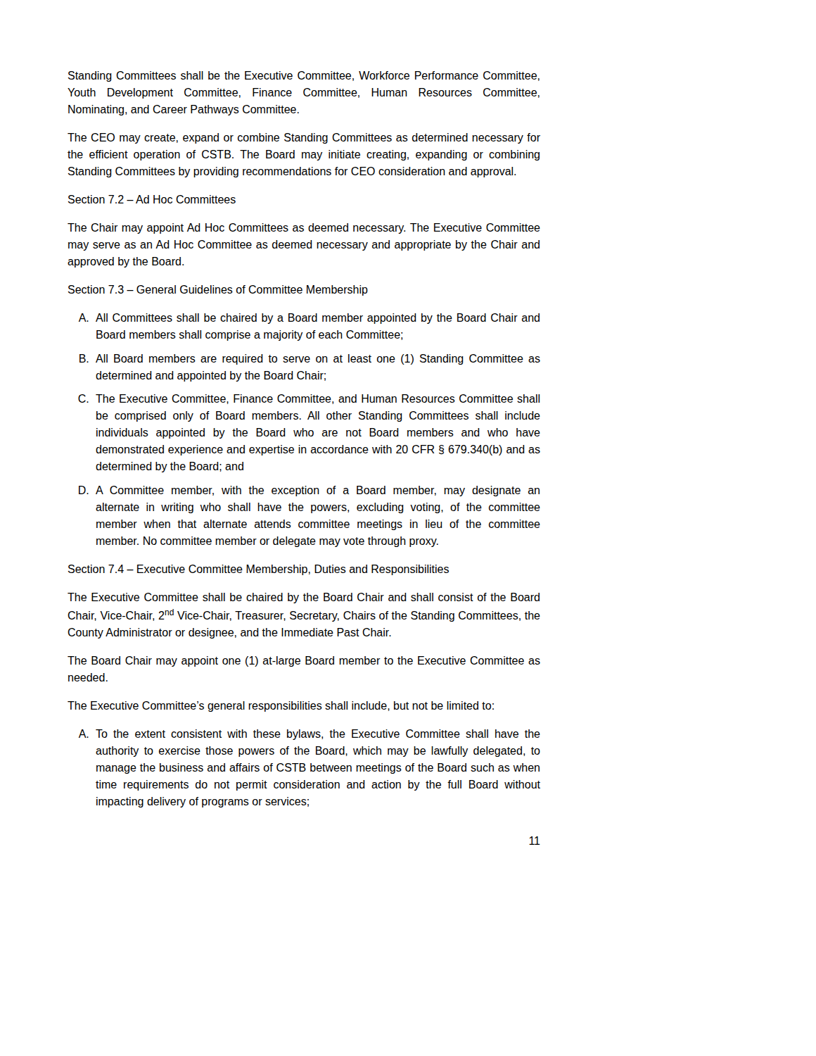Standing Committees shall be the Executive Committee, Workforce Performance Committee, Youth Development Committee, Finance Committee, Human Resources Committee, Nominating, and Career Pathways Committee.
The CEO may create, expand or combine Standing Committees as determined necessary for the efficient operation of CSTB. The Board may initiate creating, expanding or combining Standing Committees by providing recommendations for CEO consideration and approval.
Section 7.2 – Ad Hoc Committees
The Chair may appoint Ad Hoc Committees as deemed necessary. The Executive Committee may serve as an Ad Hoc Committee as deemed necessary and appropriate by the Chair and approved by the Board.
Section 7.3 – General Guidelines of Committee Membership
All Committees shall be chaired by a Board member appointed by the Board Chair and Board members shall comprise a majority of each Committee;
All Board members are required to serve on at least one (1) Standing Committee as determined and appointed by the Board Chair;
The Executive Committee, Finance Committee, and Human Resources Committee shall be comprised only of Board members. All other Standing Committees shall include individuals appointed by the Board who are not Board members and who have demonstrated experience and expertise in accordance with 20 CFR § 679.340(b) and as determined by the Board; and
A Committee member, with the exception of a Board member, may designate an alternate in writing who shall have the powers, excluding voting, of the committee member when that alternate attends committee meetings in lieu of the committee member. No committee member or delegate may vote through proxy.
Section 7.4 – Executive Committee Membership, Duties and Responsibilities
The Executive Committee shall be chaired by the Board Chair and shall consist of the Board Chair, Vice-Chair, 2nd Vice-Chair, Treasurer, Secretary, Chairs of the Standing Committees, the County Administrator or designee, and the Immediate Past Chair.
The Board Chair may appoint one (1) at-large Board member to the Executive Committee as needed.
The Executive Committee’s general responsibilities shall include, but not be limited to:
To the extent consistent with these bylaws, the Executive Committee shall have the authority to exercise those powers of the Board, which may be lawfully delegated, to manage the business and affairs of CSTB between meetings of the Board such as when time requirements do not permit consideration and action by the full Board without impacting delivery of programs or services;
11